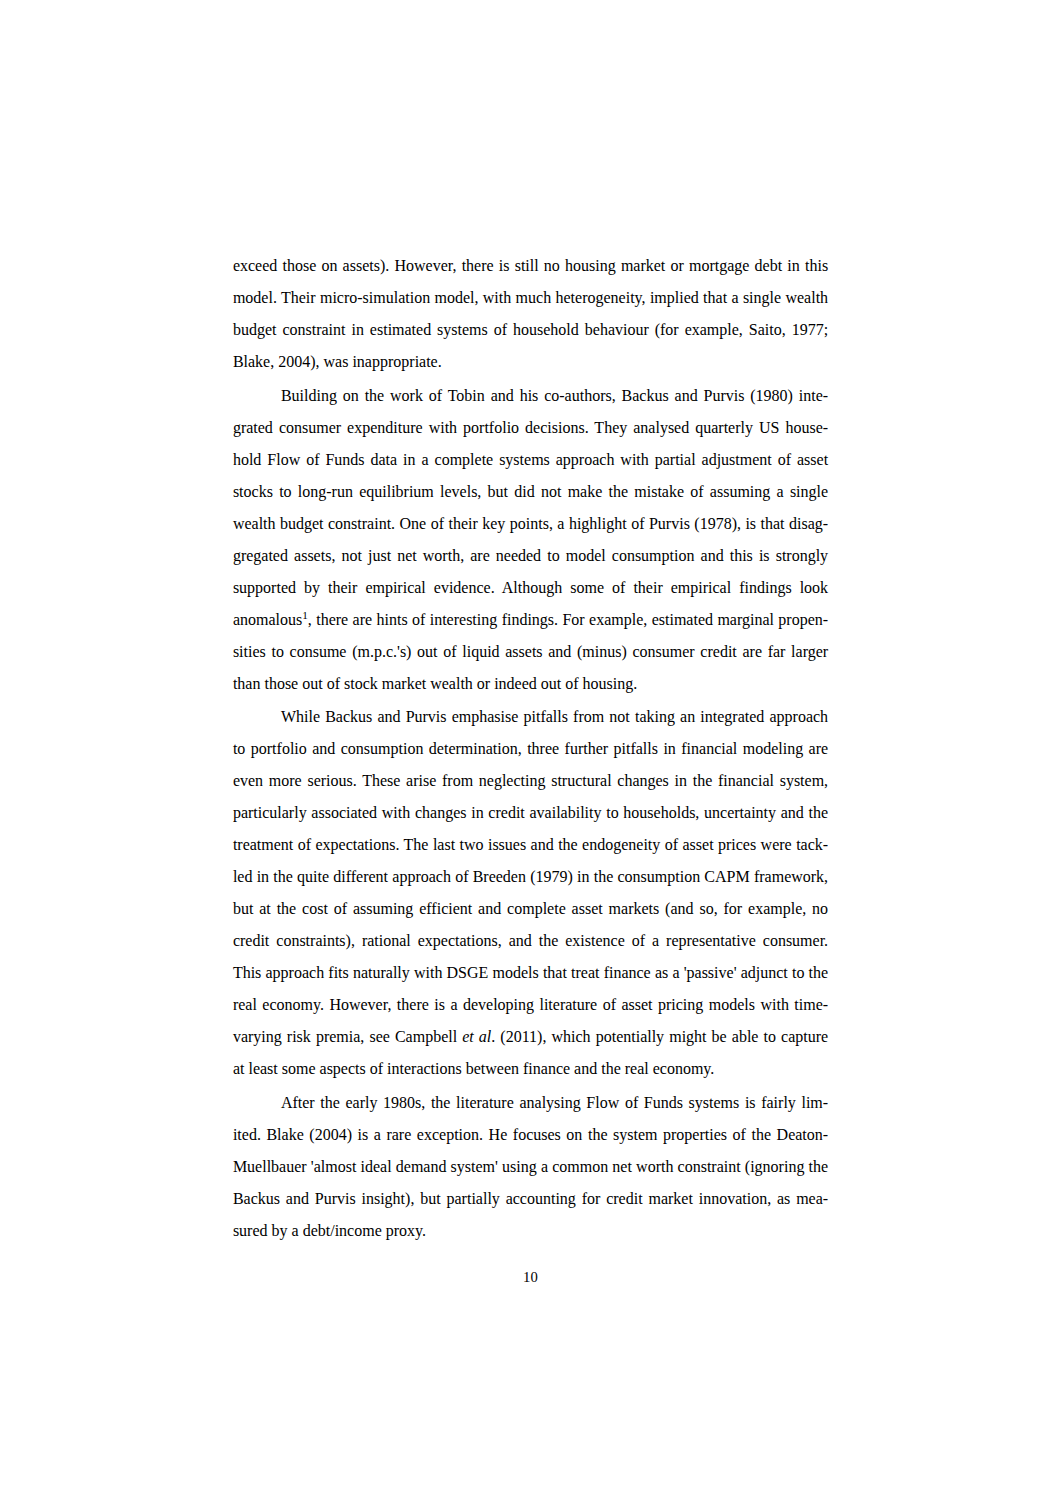exceed those on assets). However, there is still no housing market or mortgage debt in this model. Their micro-simulation model, with much heterogeneity, implied that a single wealth budget constraint in estimated systems of household behaviour (for example, Saito, 1977; Blake, 2004), was inappropriate.
Building on the work of Tobin and his co-authors, Backus and Purvis (1980) integrated consumer expenditure with portfolio decisions. They analysed quarterly US household Flow of Funds data in a complete systems approach with partial adjustment of asset stocks to long-run equilibrium levels, but did not make the mistake of assuming a single wealth budget constraint. One of their key points, a highlight of Purvis (1978), is that disaggregated assets, not just net worth, are needed to model consumption and this is strongly supported by their empirical evidence. Although some of their empirical findings look anomalous1, there are hints of interesting findings. For example, estimated marginal propensities to consume (m.p.c.'s) out of liquid assets and (minus) consumer credit are far larger than those out of stock market wealth or indeed out of housing.
While Backus and Purvis emphasise pitfalls from not taking an integrated approach to portfolio and consumption determination, three further pitfalls in financial modeling are even more serious. These arise from neglecting structural changes in the financial system, particularly associated with changes in credit availability to households, uncertainty and the treatment of expectations. The last two issues and the endogeneity of asset prices were tackled in the quite different approach of Breeden (1979) in the consumption CAPM framework, but at the cost of assuming efficient and complete asset markets (and so, for example, no credit constraints), rational expectations, and the existence of a representative consumer. This approach fits naturally with DSGE models that treat finance as a 'passive' adjunct to the real economy. However, there is a developing literature of asset pricing models with time-varying risk premia, see Campbell et al. (2011), which potentially might be able to capture at least some aspects of interactions between finance and the real economy.
After the early 1980s, the literature analysing Flow of Funds systems is fairly limited. Blake (2004) is a rare exception. He focuses on the system properties of the Deaton-Muellbauer 'almost ideal demand system' using a common net worth constraint (ignoring the Backus and Purvis insight), but partially accounting for credit market innovation, as measured by a debt/income proxy.
10